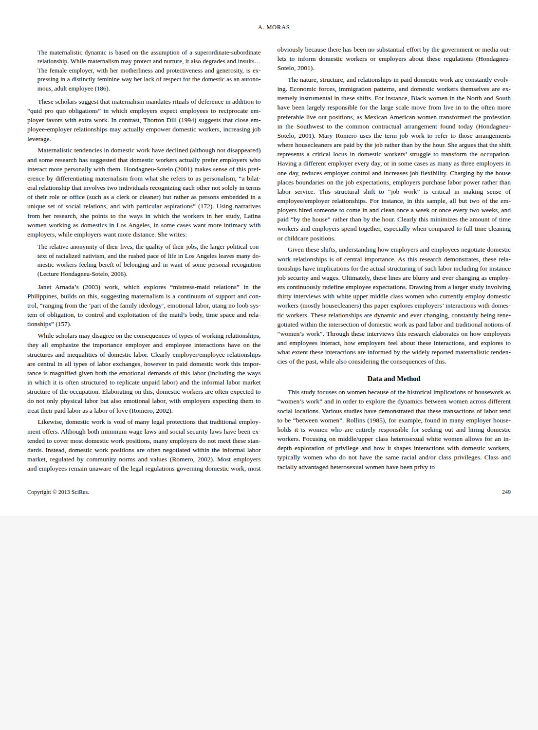A. MORAS
The maternalistic dynamic is based on the assumption of a superordinate-subordinate relationship. While maternalism may protect and nurture, it also degrades and insults… The female employer, with her motherliness and protectiveness and generosity, is expressing in a distinctly feminine way her lack of respect for the domestic as an autonomous, adult employee (186).
These scholars suggest that maternalism mandates rituals of deference in addition to “quid pro quo obligations” in which employers expect employees to reciprocate employer favors with extra work. In contrast, Thorton Dill (1994) suggests that close employee-employer relationships may actually empower domestic workers, increasing job leverage.
Maternalistic tendencies in domestic work have declined (although not disappeared) and some research has suggested that domestic workers actually prefer employers who interact more personally with them. Hondagneu-Sotelo (2001) makes sense of this preference by differentiating maternalism from what she refers to as personalism, “a bilateral relationship that involves two individuals recognizing each other not solely in terms of their role or office (such as a clerk or cleaner) but rather as persons embedded in a unique set of social relations, and with particular aspirations” (172). Using narratives from her research, she points to the ways in which the workers in her study, Latina women working as domestics in Los Angeles, in some cases want more intimacy with employers, while employers want more distance. She writes:
The relative anonymity of their lives, the quality of their jobs, the larger political context of racialized nativism, and the rushed pace of life in Los Angeles leaves many domestic workers feeling bereft of belonging and in want of some personal recognition (Lecture Hondagneu-Sotelo, 2006).
Janet Arnada’s (2003) work, which explores “mistress-maid relations” in the Philippines, builds on this, suggesting maternalism is a continuum of support and control, “ranging from the ‘part of the family ideology’, emotional labor, utang no loob system of obligation, to control and exploitation of the maid’s body, time space and relationships” (157).
While scholars may disagree on the consequences of types of working relationships, they all emphasize the importance employer and employee interactions have on the structures and inequalities of domestic labor. Clearly employer/employee relationships are central in all types of labor exchanges, however in paid domestic work this importance is magnified given both the emotional demands of this labor (including the ways in which it is often structured to replicate unpaid labor) and the informal labor market structure of the occupation. Elaborating on this, domestic workers are often expected to do not only physical labor but also emotional labor, with employers expecting them to treat their paid labor as a labor of love (Romero, 2002).
Likewise, domestic work is void of many legal protections that traditional employment offers. Although both minimum wage laws and social security laws have been extended to cover most domestic work positions, many employers do not meet these standards. Instead, domestic work positions are often negotiated within the informal labor market, regulated by community norms and values (Romero, 2002). Most employers and employees remain unaware of the legal regulations governing domestic work, most obviously because there has been no substantial effort by the government or media outlets to inform domestic workers or employers about these regulations (Hondagneu-Sotelo, 2001).
The nature, structure, and relationships in paid domestic work are constantly evolving. Economic forces, immigration patterns, and domestic workers themselves are extremely instrumental in these shifts. For instance, Black women in the North and South have been largely responsible for the large scale move from live in to the often more preferable live out positions, as Mexican American women transformed the profession in the Southwest to the common contractual arrangement found today (Hondagneu-Sotelo, 2001). Mary Romero uses the term job work to refer to those arrangements where housecleaners are paid by the job rather than by the hour. She argues that the shift represents a critical locus in domestic workers’ struggle to transform the occupation. Having a different employer every day, or in some cases as many as three employers in one day, reduces employer control and increases job flexibility. Charging by the house places boundaries on the job expectations, employers purchase labor power rather than labor service. This structural shift to “job work” is critical in making sense of employee/employer relationships. For instance, in this sample, all but two of the employers hired someone to come in and clean once a week or once every two weeks, and paid “by the house” rather than by the hour. Clearly this minimizes the amount of time workers and employers spend together, especially when compared to full time cleaning or childcare positions.
Given these shifts, understanding how employers and employees negotiate domestic work relationships is of central importance. As this research demonstrates, these relationships have implications for the actual structuring of such labor including for instance job security and wages. Ultimately, these lines are blurry and ever changing as employers continuously redefine employee expectations. Drawing from a larger study involving thirty interviews with white upper middle class women who currently employ domestic workers (mostly housecleaners) this paper explores employers’ interactions with domestic workers. These relationships are dynamic and ever changing, constantly being renegotiated within the intersection of domestic work as paid labor and traditional notions of “women’s work”. Through these interviews this research elaborates on how employers and employees interact, how employers feel about these interactions, and explores to what extent these interactions are informed by the widely reported maternalistic tendencies of the past, while also considering the consequences of this.
Data and Method
This study focuses on women because of the historical implications of housework as “women’s work” and in order to explore the dynamics between women across different social locations. Various studies have demonstrated that these transactions of labor tend to be “between women”. Rollins (1985), for example, found in many employer households it is women who are entirely responsible for seeking out and hiring domestic workers. Focusing on middle/upper class heterosexual white women allows for an in-depth exploration of privilege and how it shapes interactions with domestic workers, typically women who do not have the same racial and/or class privileges. Class and racially advantaged heterosexual women have been privy to
Copyright © 2013 SciRes. 249